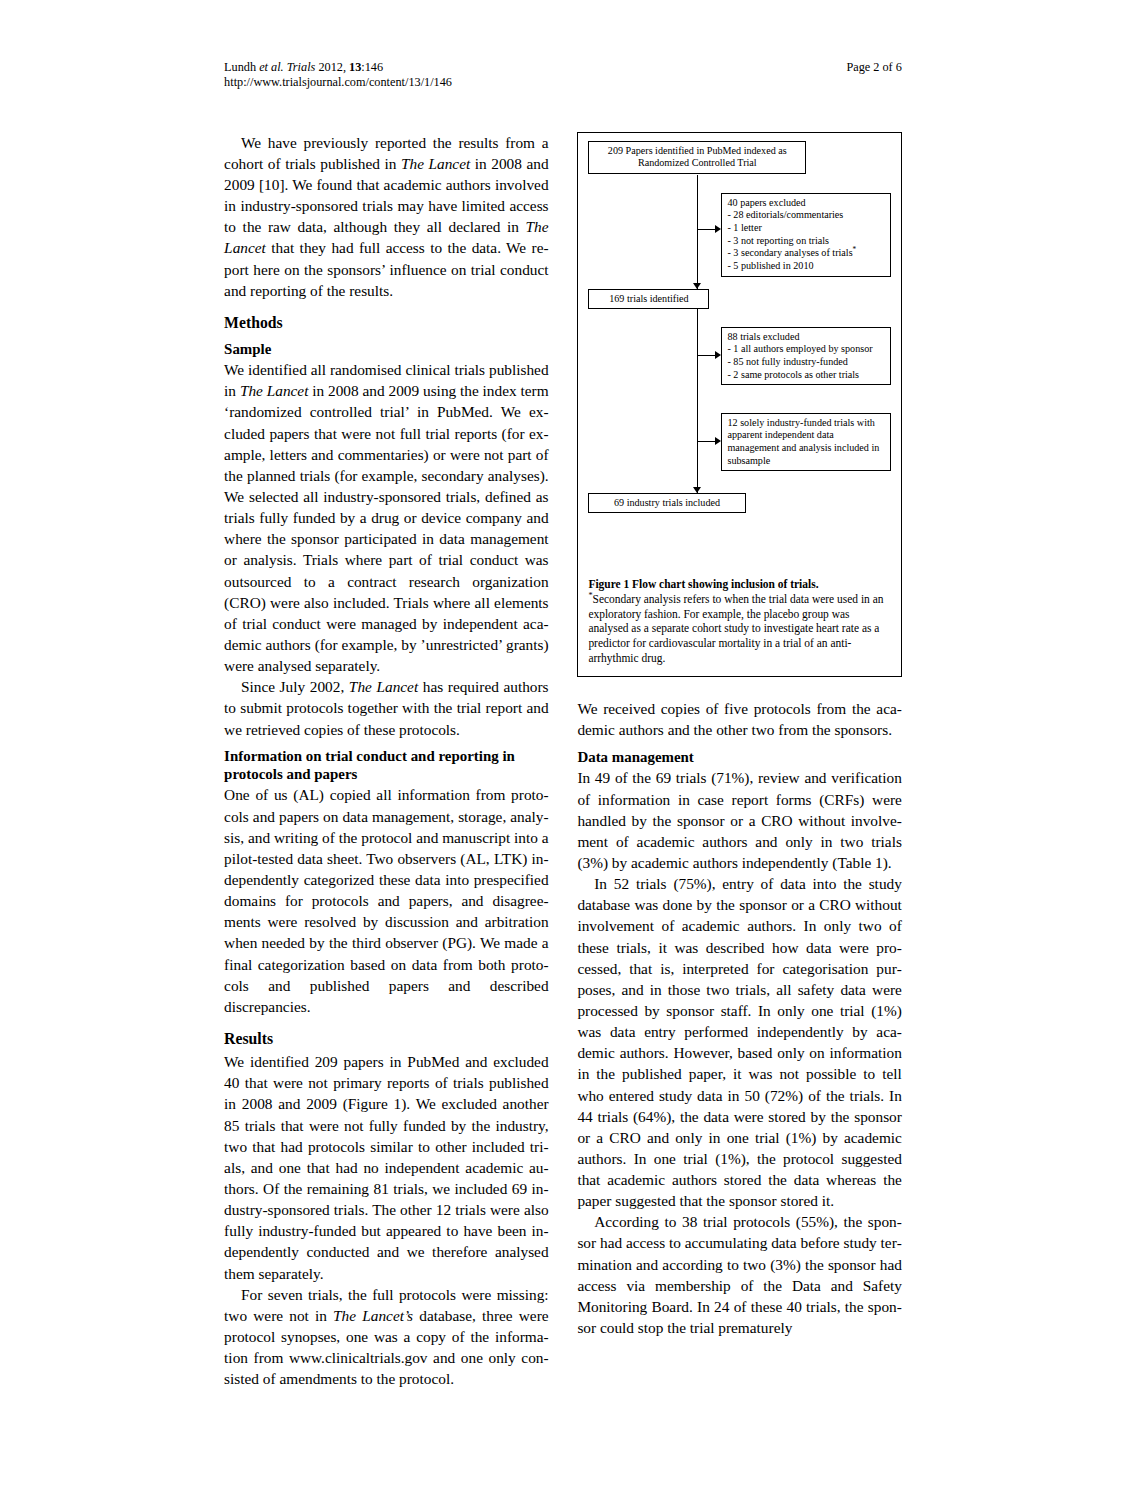Lundh et al. Trials 2012, 13:146 http://www.trialsjournal.com/content/13/1/146
Page 2 of 6
We have previously reported the results from a cohort of trials published in The Lancet in 2008 and 2009 [10]. We found that academic authors involved in industry-sponsored trials may have limited access to the raw data, although they all declared in The Lancet that they had full access to the data. We report here on the sponsors’ influence on trial conduct and reporting of the results.
Methods
Sample
We identified all randomised clinical trials published in The Lancet in 2008 and 2009 using the index term ‘randomized controlled trial’ in PubMed. We excluded papers that were not full trial reports (for example, letters and commentaries) or were not part of the planned trials (for example, secondary analyses). We selected all industry-sponsored trials, defined as trials fully funded by a drug or device company and where the sponsor participated in data management or analysis. Trials where part of trial conduct was outsourced to a contract research organization (CRO) were also included. Trials where all elements of trial conduct were managed by independent academic authors (for example, by ’unrestricted’ grants) were analysed separately.
Since July 2002, The Lancet has required authors to submit protocols together with the trial report and we retrieved copies of these protocols.
Information on trial conduct and reporting in protocols and papers
One of us (AL) copied all information from protocols and papers on data management, storage, analysis, and writing of the protocol and manuscript into a pilot-tested data sheet. Two observers (AL, LTK) independently categorized these data into prespecified domains for protocols and papers, and disagreements were resolved by discussion and arbitration when needed by the third observer (PG). We made a final categorization based on data from both protocols and published papers and described discrepancies.
Results
We identified 209 papers in PubMed and excluded 40 that were not primary reports of trials published in 2008 and 2009 (Figure 1). We excluded another 85 trials that were not fully funded by the industry, two that had protocols similar to other included trials, and one that had no independent academic authors. Of the remaining 81 trials, we included 69 industry-sponsored trials. The other 12 trials were also fully industry-funded but appeared to have been independently conducted and we therefore analysed them separately.
For seven trials, the full protocols were missing: two were not in The Lancet’s database, three were protocol synopses, one was a copy of the information from www.clinicaltrials.gov and one only consisted of amendments to the protocol.
209 Papers identified in PubMed indexed as
Randomized Controlled Trial
40 papers excluded
- 28 editorials/commentaries
- 1 letter
- 3 not reporting on trials
- 3 secondary analyses of trials*
- 5 published in 2010
169 trials identified
88 trials excluded
- 1 all authors employed by sponsor
- 85 not fully industry-funded
- 2 same protocols as other trials
12 solely industry-funded trials with apparent independent data management and analysis included in subsample
69 industry trials included
Figure 1 Flow chart showing inclusion of trials.
*Secondary analysis refers to when the trial data were used in an exploratory fashion. For example, the placebo group was analysed as a separate cohort study to investigate heart rate as a predictor for cardiovascular mortality in a trial of an anti-arrhythmic drug.
We received copies of five protocols from the academic authors and the other two from the sponsors.
Data management
In 49 of the 69 trials (71%), review and verification of information in case report forms (CRFs) were handled by the sponsor or a CRO without involvement of academic authors and only in two trials (3%) by academic authors independently (Table 1).
In 52 trials (75%), entry of data into the study database was done by the sponsor or a CRO without involvement of academic authors. In only two of these trials, it was described how data were processed, that is, interpreted for categorisation purposes, and in those two trials, all safety data were processed by sponsor staff. In only one trial (1%) was data entry performed independently by academic authors. However, based only on information in the published paper, it was not possible to tell who entered study data in 50 (72%) of the trials. In 44 trials (64%), the data were stored by the sponsor or a CRO and only in one trial (1%) by academic authors. In one trial (1%), the protocol suggested that academic authors stored the data whereas the paper suggested that the sponsor stored it.
According to 38 trial protocols (55%), the sponsor had access to accumulating data before study termination and according to two (3%) the sponsor had access via membership of the Data and Safety Monitoring Board. In 24 of these 40 trials, the sponsor could stop the trial prematurely